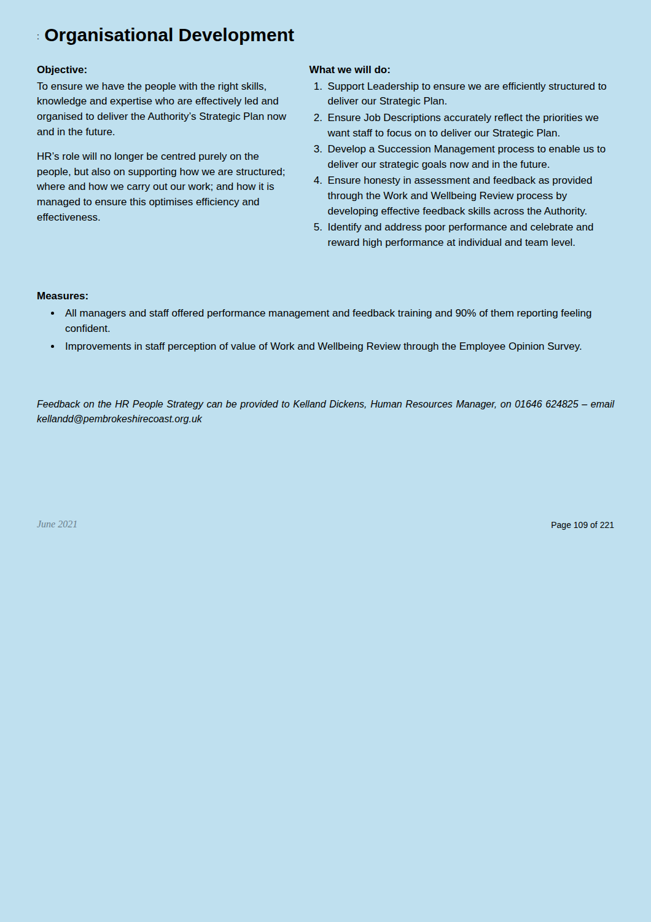: Organisational Development
Objective:
To ensure we have the people with the right skills, knowledge and expertise who are effectively led and organised to deliver the Authority’s Strategic Plan now and in the future.
HR’s role will no longer be centred purely on the people, but also on supporting how we are structured; where and how we carry out our work; and how it is managed to ensure this optimises efficiency and effectiveness.
What we will do:
Support Leadership to ensure we are efficiently structured to deliver our Strategic Plan.
Ensure Job Descriptions accurately reflect the priorities we want staff to focus on to deliver our Strategic Plan.
Develop a Succession Management process to enable us to deliver our strategic goals now and in the future.
Ensure honesty in assessment and feedback as provided through the Work and Wellbeing Review process by developing effective feedback skills across the Authority.
Identify and address poor performance and celebrate and reward high performance at individual and team level.
Measures:
All managers and staff offered performance management and feedback training and 90% of them reporting feeling confident.
Improvements in staff perception of value of Work and Wellbeing Review through the Employee Opinion Survey.
Feedback on the HR People Strategy can be provided to Kelland Dickens, Human Resources Manager, on 01646 624825 – email kellandd@pembrokeshirecoast.org.uk
June 2021
Page 109 of 221